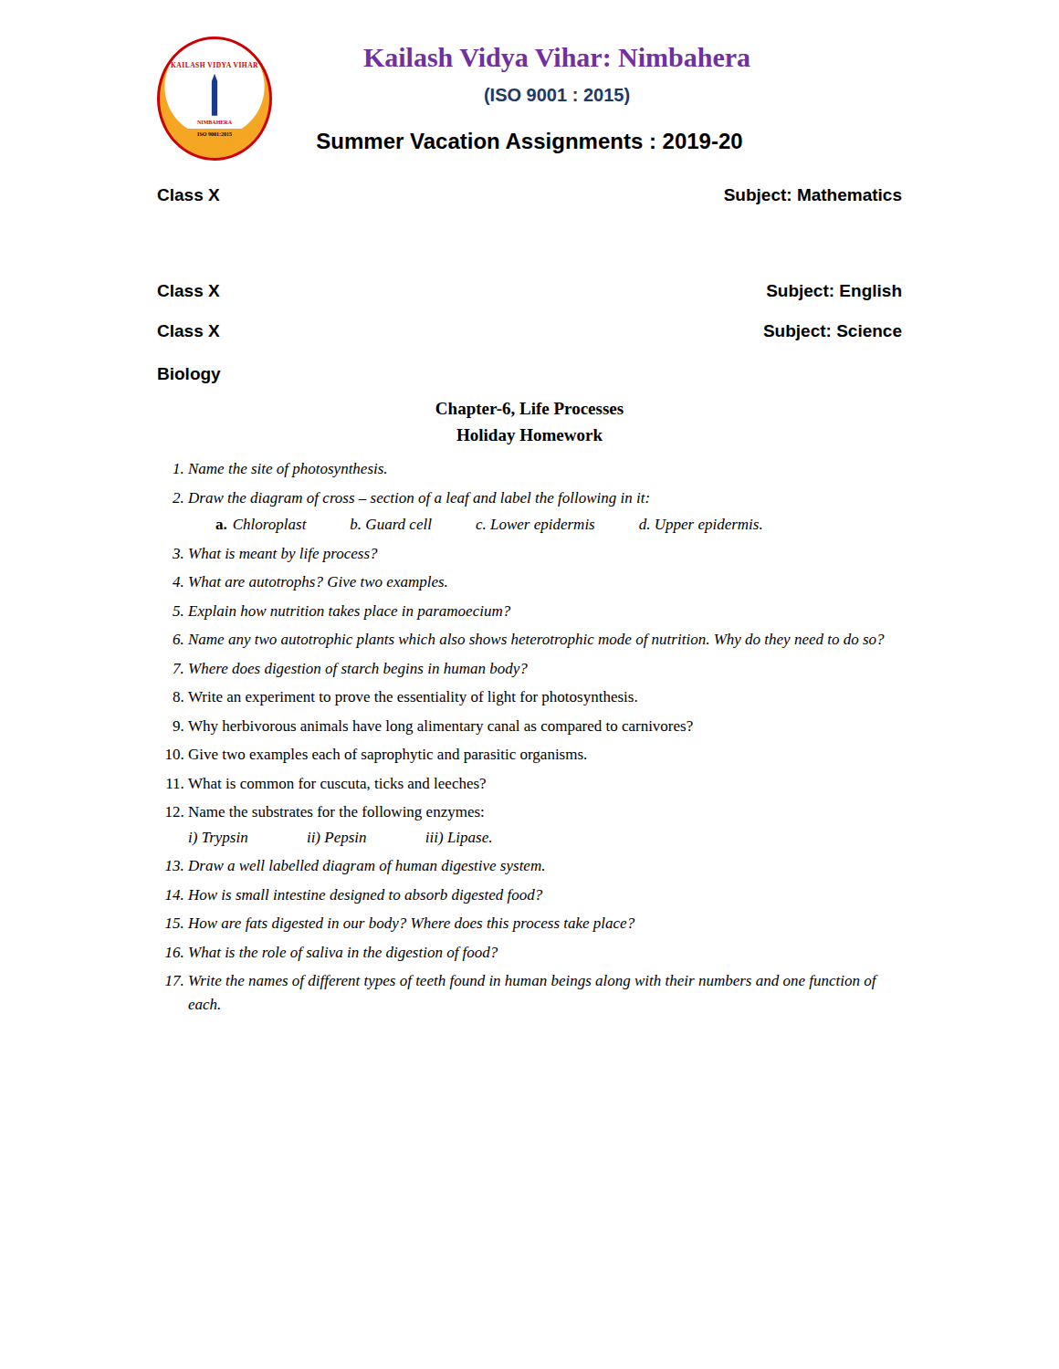KAILASH VIDYA VIHAR
NIMBAHERA
ISO 9001:2015
Kailash Vidya Vihar: Nimbahera
(ISO 9001 : 2015)
Summer Vacation Assignments : 2019-20
Class X Subject: Mathematics
Class X Subject: English
Class X Subject: Science
Biology
Chapter-6, Life Processes
Holiday Homework
Name the site of photosynthesis.
Draw the diagram of cross – section of a leaf and label the following in it:
a. Chloroplast b. Guard cell c. Lower epidermis d. Upper epidermis.
What is meant by life process?
What are autotrophs? Give two examples.
Explain how nutrition takes place in paramoecium?
Name any two autotrophic plants which also shows heterotrophic mode of nutrition. Why do they need to do so?
Where does digestion of starch begins in human body?
Write an experiment to prove the essentiality of light for photosynthesis.
Why herbivorous animals have long alimentary canal as compared to carnivores?
Give two examples each of saprophytic and parasitic organisms.
What is common for cuscuta, ticks and leeches?
Name the substrates for the following enzymes:
i) Trypsin ii) Pepsin iii) Lipase.
Draw a well labelled diagram of human digestive system.
How is small intestine designed to absorb digested food?
How are fats digested in our body? Where does this process take place?
What is the role of saliva in the digestion of food?
Write the names of different types of teeth found in human beings along with their numbers and one function of each.